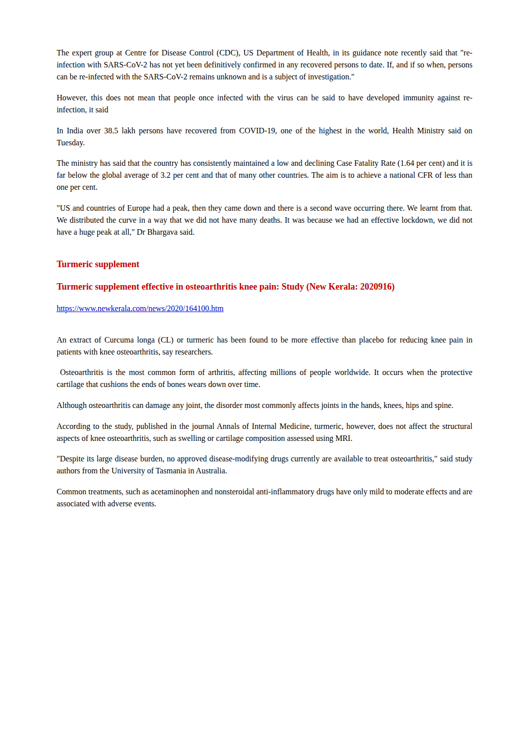The expert group at Centre for Disease Control (CDC), US Department of Health, in its guidance note recently said that "re-infection with SARS-CoV-2 has not yet been definitively confirmed in any recovered persons to date. If, and if so when, persons can be re-infected with the SARS-CoV-2 remains unknown and is a subject of investigation."
However, this does not mean that people once infected with the virus can be said to have developed immunity against re-infection, it said
In India over 38.5 lakh persons have recovered from COVID-19, one of the highest in the world, Health Ministry said on Tuesday.
The ministry has said that the country has consistently maintained a low and declining Case Fatality Rate (1.64 per cent) and it is far below the global average of 3.2 per cent and that of many other countries. The aim is to achieve a national CFR of less than one per cent.
"US and countries of Europe had a peak, then they came down and there is a second wave occurring there. We learnt from that. We distributed the curve in a way that we did not have many deaths. It was because we had an effective lockdown, we did not have a huge peak at all," Dr Bhargava said.
Turmeric supplement
Turmeric supplement effective in osteoarthritis knee pain: Study (New Kerala: 2020916)
https://www.newkerala.com/news/2020/164100.htm
An extract of Curcuma longa (CL) or turmeric has been found to be more effective than placebo for reducing knee pain in patients with knee osteoarthritis, say researchers.
Osteoarthritis is the most common form of arthritis, affecting millions of people worldwide. It occurs when the protective cartilage that cushions the ends of bones wears down over time.
Although osteoarthritis can damage any joint, the disorder most commonly affects joints in the hands, knees, hips and spine.
According to the study, published in the journal Annals of Internal Medicine, turmeric, however, does not affect the structural aspects of knee osteoarthritis, such as swelling or cartilage composition assessed using MRI.
"Despite its large disease burden, no approved disease-modifying drugs currently are available to treat osteoarthritis," said study authors from the University of Tasmania in Australia.
Common treatments, such as acetaminophen and nonsteroidal anti-inflammatory drugs have only mild to moderate effects and are associated with adverse events.